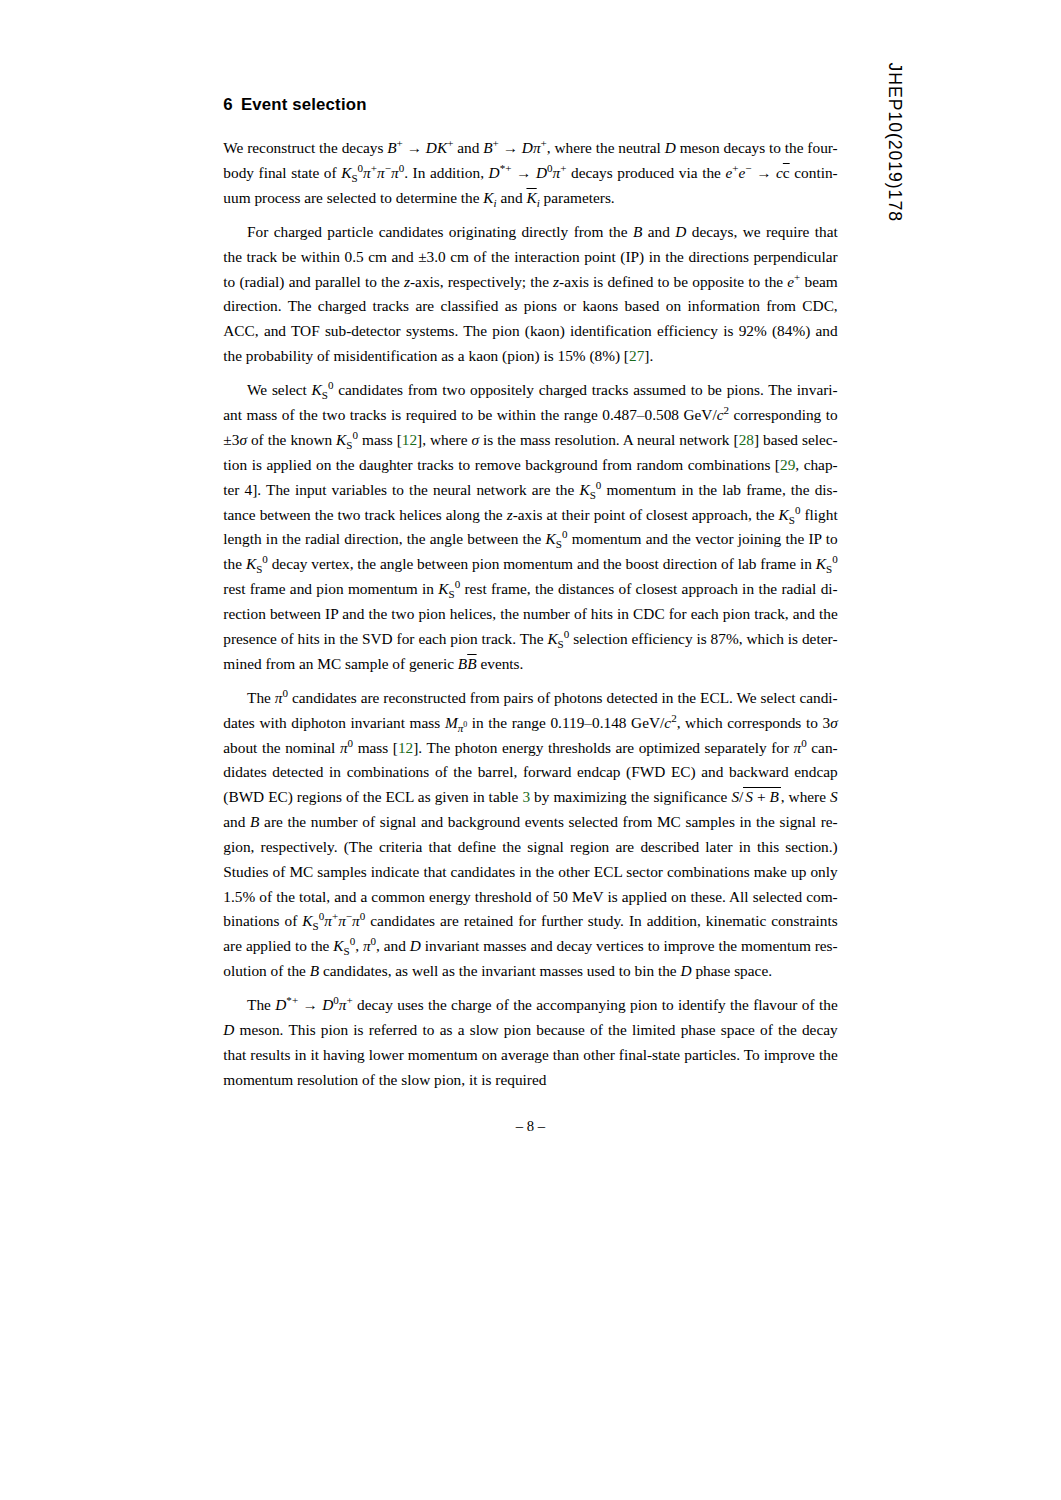JHEP10(2019)178
6 Event selection
We reconstruct the decays B+ → DK+ and B+ → Dπ+, where the neutral D meson decays to the four-body final state of KS0π+π−π0. In addition, D*+ → D0π+ decays produced via the e+e− → cc continuum process are selected to determine the Ki and Ki parameters.
For charged particle candidates originating directly from the B and D decays, we require that the track be within 0.5 cm and ±3.0 cm of the interaction point (IP) in the directions perpendicular to (radial) and parallel to the z-axis, respectively; the z-axis is defined to be opposite to the e+ beam direction. The charged tracks are classified as pions or kaons based on information from CDC, ACC, and TOF sub-detector systems. The pion (kaon) identification efficiency is 92% (84%) and the probability of misidentification as a kaon (pion) is 15% (8%) [27].
We select KS0 candidates from two oppositely charged tracks assumed to be pions. The invariant mass of the two tracks is required to be within the range 0.487–0.508 GeV/c2 corresponding to ±3σ of the known KS0 mass [12], where σ is the mass resolution. A neural network [28] based selection is applied on the daughter tracks to remove background from random combinations [29, chapter 4]. The input variables to the neural network are the KS0 momentum in the lab frame, the distance between the two track helices along the z-axis at their point of closest approach, the KS0 flight length in the radial direction, the angle between the KS0 momentum and the vector joining the IP to the KS0 decay vertex, the angle between pion momentum and the boost direction of lab frame in KS0 rest frame and pion momentum in KS0 rest frame, the distances of closest approach in the radial direction between IP and the two pion helices, the number of hits in CDC for each pion track, and the presence of hits in the SVD for each pion track. The KS0 selection efficiency is 87%, which is determined from an MC sample of generic BB events.
The π0 candidates are reconstructed from pairs of photons detected in the ECL. We select candidates with diphoton invariant mass Mπ0 in the range 0.119–0.148 GeV/c2, which corresponds to 3σ about the nominal π0 mass [12]. The photon energy thresholds are optimized separately for π0 candidates detected in combinations of the barrel, forward endcap (FWD EC) and backward endcap (BWD EC) regions of the ECL as given in table 3 by maximizing the significance S/S + B, where S and B are the number of signal and background events selected from MC samples in the signal region, respectively. (The criteria that define the signal region are described later in this section.) Studies of MC samples indicate that candidates in the other ECL sector combinations make up only 1.5% of the total, and a common energy threshold of 50 MeV is applied on these. All selected combinations of KS0π+π−π0 candidates are retained for further study. In addition, kinematic constraints are applied to the KS0, π0, and D invariant masses and decay vertices to improve the momentum resolution of the B candidates, as well as the invariant masses used to bin the D phase space.
The D*+ → D0π+ decay uses the charge of the accompanying pion to identify the flavour of the D meson. This pion is referred to as a slow pion because of the limited phase space of the decay that results in it having lower momentum on average than other final-state particles. To improve the momentum resolution of the slow pion, it is required
– 8 –